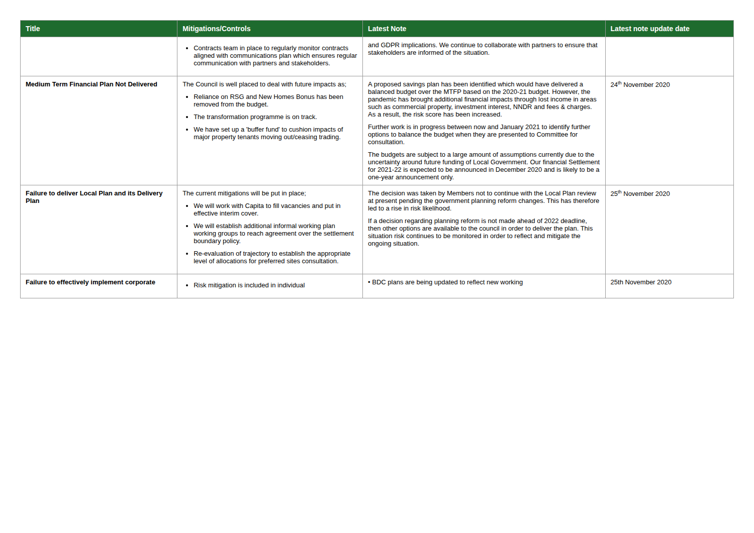| Title | Mitigations/Controls | Latest Note | Latest note update date |
| --- | --- | --- | --- |
| | Contracts team in place to regularly monitor contracts aligned with communications plan which ensures regular communication with partners and stakeholders. | and GDPR implications. We continue to collaborate with partners to ensure that stakeholders are informed of the situation. | |
| Medium Term Financial Plan Not Delivered | The Council is well placed to deal with future impacts as; Reliance on RSG and New Homes Bonus has been removed from the budget. The transformation programme is on track. We have set up a 'buffer fund' to cushion impacts of major property tenants moving out/ceasing trading. | A proposed savings plan has been identified which would have delivered a balanced budget over the MTFP based on the 2020-21 budget. However, the pandemic has brought additional financial impacts through lost income in areas such as commercial property, investment interest, NNDR and fees & charges. As a result, the risk score has been increased. Further work is in progress between now and January 2021 to identify further options to balance the budget when they are presented to Committee for consultation. The budgets are subject to a large amount of assumptions currently due to the uncertainty around future funding of Local Government. Our financial Settlement for 2021-22 is expected to be announced in December 2020 and is likely to be a one-year announcement only. | 24 th November 2020 |
| Failure to deliver Local Plan and its Delivery Plan | The current mitigations will be put in place; We will work with Capita to fill vacancies and put in effective interim cover. We will establish additional informal working plan working groups to reach agreement over the settlement boundary policy. Re-evaluation of trajectory to establish the appropriate level of allocations for preferred sites consultation. | The decision was taken by Members not to continue with the Local Plan review at present pending the government planning reform changes. This has therefore led to a rise in risk likelihood. If a decision regarding planning reform is not made ahead of 2022 deadline, then other options are available to the council in order to deliver the plan. This situation risk continues to be monitored in order to reflect and mitigate the ongoing situation. | 25 th November 2020 |
| Failure to effectively implement corporate | Risk mitigation is included in individual | • BDC plans are being updated to reflect new working | 25th November 2020 |